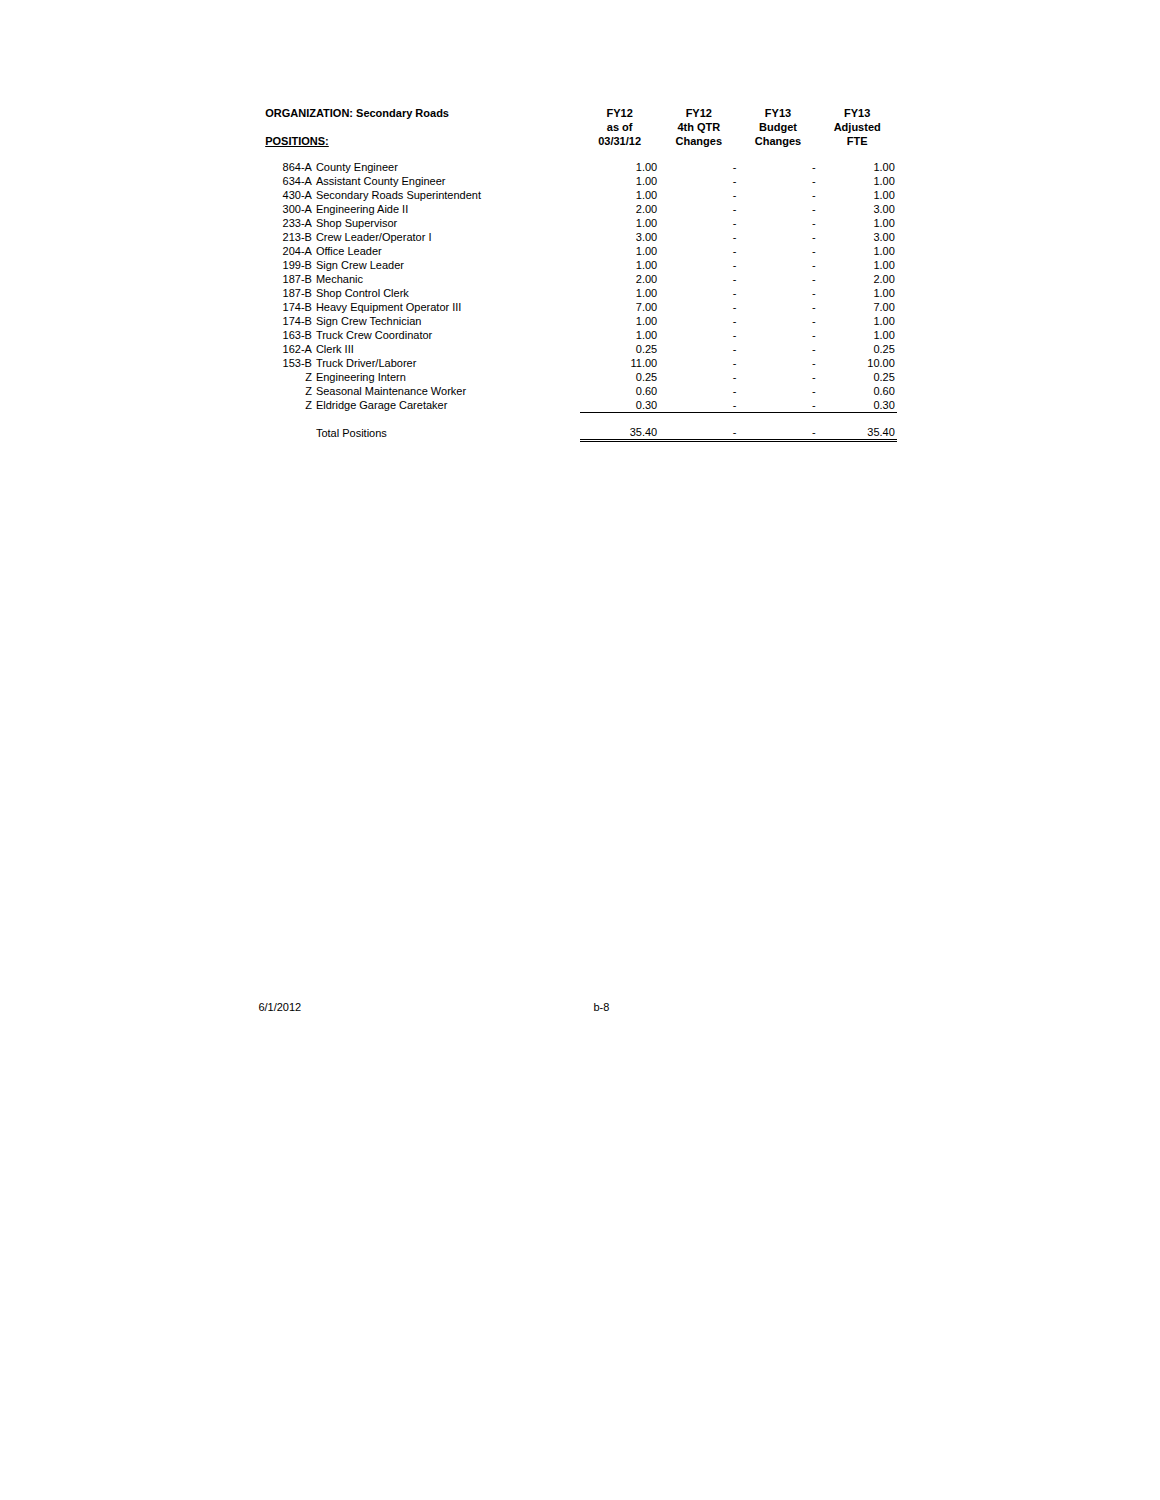| ORGANIZATION: Secondary Roads | FY12 | FY12 | FY13 | FY13 |
| | as of | 4th QTR | Budget | Adjusted |
| POSITIONS: | 03/31/12 | Changes | Changes | FTE |
| 864-A | County Engineer | 1.00 | - | - | 1.00 |
| 634-A | Assistant County Engineer | 1.00 | - | - | 1.00 |
| 430-A | Secondary Roads Superintendent | 1.00 | - | - | 1.00 |
| 300-A | Engineering Aide II | 2.00 | - | - | 3.00 |
| 233-A | Shop Supervisor | 1.00 | - | - | 1.00 |
| 213-B | Crew Leader/Operator I | 3.00 | - | - | 3.00 |
| 204-A | Office Leader | 1.00 | - | - | 1.00 |
| 199-B | Sign Crew Leader | 1.00 | - | - | 1.00 |
| 187-B | Mechanic | 2.00 | - | - | 2.00 |
| 187-B | Shop Control Clerk | 1.00 | - | - | 1.00 |
| 174-B | Heavy Equipment Operator III | 7.00 | - | - | 7.00 |
| 174-B | Sign Crew Technician | 1.00 | - | - | 1.00 |
| 163-B | Truck Crew Coordinator | 1.00 | - | - | 1.00 |
| 162-A | Clerk III | 0.25 | - | - | 0.25 |
| 153-B | Truck Driver/Laborer | 11.00 | - | - | 10.00 |
| Z | Engineering Intern | 0.25 | - | - | 0.25 |
| Z | Seasonal Maintenance Worker | 0.60 | - | - | 0.60 |
| Z | Eldridge Garage Caretaker | 0.30 | - | - | 0.30 |
| | Total Positions | 35.40 | - | - | 35.40 |
6/1/2012
b-8